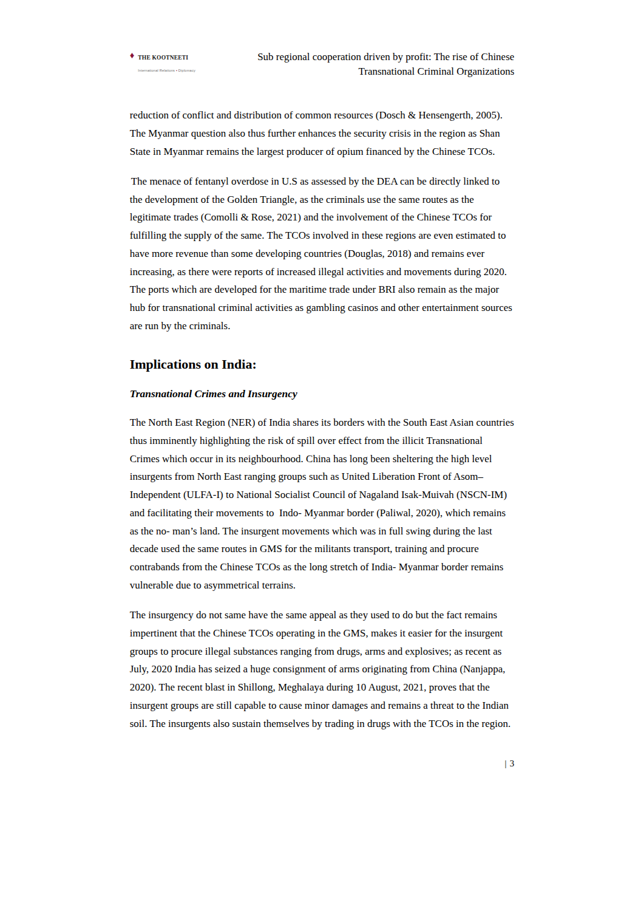♦ The Kootneeti
International Relations • Diplomacy
Sub regional cooperation driven by profit: The rise of Chinese
Transnational Criminal Organizations
reduction of conflict and distribution of common resources (Dosch & Hensengerth, 2005). The Myanmar question also thus further enhances the security crisis in the region as Shan State in Myanmar remains the largest producer of opium financed by the Chinese TCOs.
The menace of fentanyl overdose in U.S as assessed by the DEA can be directly linked to the development of the Golden Triangle, as the criminals use the same routes as the legitimate trades (Comolli & Rose, 2021) and the involvement of the Chinese TCOs for fulfilling the supply of the same. The TCOs involved in these regions are even estimated to have more revenue than some developing countries (Douglas, 2018) and remains ever increasing, as there were reports of increased illegal activities and movements during 2020. The ports which are developed for the maritime trade under BRI also remain as the major hub for transnational criminal activities as gambling casinos and other entertainment sources are run by the criminals.
Implications on India:
Transnational Crimes and Insurgency
The North East Region (NER) of India shares its borders with the South East Asian countries thus imminently highlighting the risk of spill over effect from the illicit Transnational Crimes which occur in its neighbourhood. China has long been sheltering the high level insurgents from North East ranging groups such as United Liberation Front of Asom–Independent (ULFA-I) to National Socialist Council of Nagaland Isak-Muivah (NSCN-IM) and facilitating their movements to Indo- Myanmar border (Paliwal, 2020), which remains as the no- man’s land. The insurgent movements which was in full swing during the last decade used the same routes in GMS for the militants transport, training and procure contrabands from the Chinese TCOs as the long stretch of India- Myanmar border remains vulnerable due to asymmetrical terrains.
The insurgency do not same have the same appeal as they used to do but the fact remains impertinent that the Chinese TCOs operating in the GMS, makes it easier for the insurgent groups to procure illegal substances ranging from drugs, arms and explosives; as recent as July, 2020 India has seized a huge consignment of arms originating from China (Nanjappa, 2020). The recent blast in Shillong, Meghalaya during 10 August, 2021, proves that the insurgent groups are still capable to cause minor damages and remains a threat to the Indian soil. The insurgents also sustain themselves by trading in drugs with the TCOs in the region.
|3